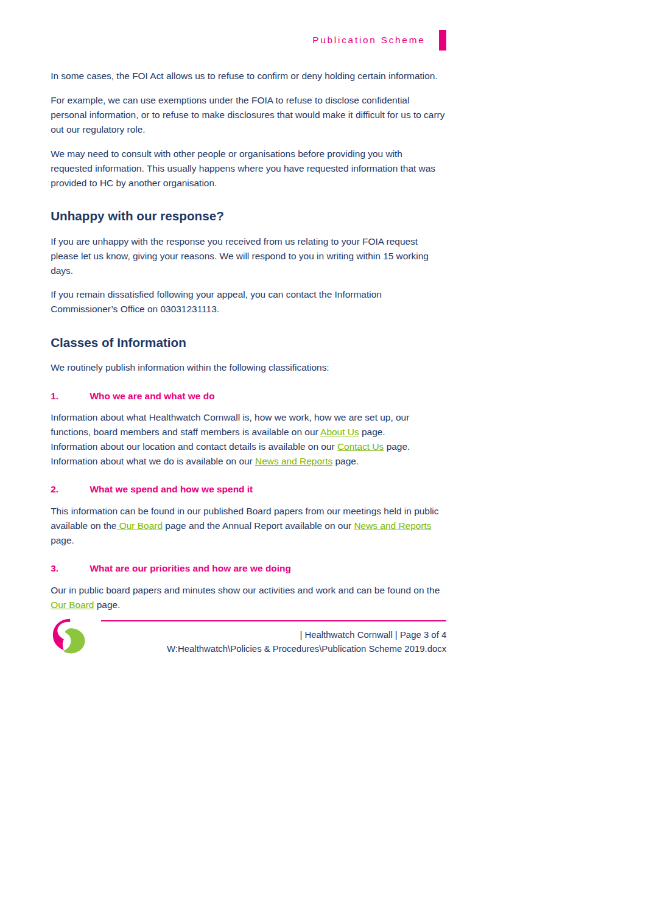Publication Scheme
In some cases, the FOI Act allows us to refuse to confirm or deny holding certain information.
For example, we can use exemptions under the FOIA to refuse to disclose confidential personal information, or to refuse to make disclosures that would make it difficult for us to carry out our regulatory role.
We may need to consult with other people or organisations before providing you with requested information. This usually happens where you have requested information that was provided to HC by another organisation.
Unhappy with our response?
If you are unhappy with the response you received from us relating to your FOIA request please let us know, giving your reasons. We will respond to you in writing within 15 working days.
If you remain dissatisfied following your appeal, you can contact the Information Commissioner’s Office on 03031231113.
Classes of Information
We routinely publish information within the following classifications:
1. Who we are and what we do
Information about what Healthwatch Cornwall is, how we work, how we are set up, our functions, board members and staff members is available on our About Us page.
Information about our location and contact details is available on our Contact Us page.
Information about what we do is available on our News and Reports page.
2. What we spend and how we spend it
This information can be found in our published Board papers from our meetings held in public available on the Our Board page and the Annual Report available on our News and Reports page.
3. What are our priorities and how are we doing
Our in public board papers and minutes show our activities and work and can be found on the Our Board page.
| Healthwatch Cornwall | Page 3 of 4
W:Healthwatch\Policies & Procedures\Publication Scheme 2019.docx